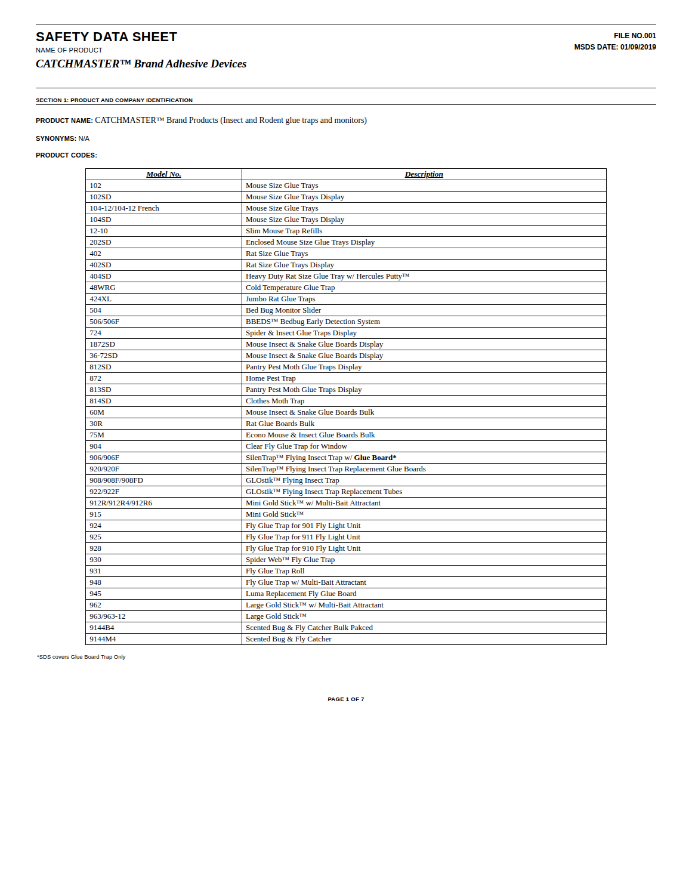SAFETY DATA SHEET
NAME OF PRODUCT
CATCHMASTER™ Brand Adhesive Devices
FILE NO.001
MSDS DATE: 01/09/2019
SECTION 1: PRODUCT AND COMPANY IDENTIFICATION
PRODUCT NAME: CATCHMASTER™ Brand Products (Insect and Rodent glue traps and monitors)
SYNONYMS: N/A
PRODUCT CODES:
| Model No. | Description |
| --- | --- |
| 102 | Mouse Size Glue Trays |
| 102SD | Mouse Size Glue Trays Display |
| 104-12/104-12 French | Mouse Size Glue Trays |
| 104SD | Mouse Size Glue Trays Display |
| 12-10 | Slim Mouse Trap Refills |
| 202SD | Enclosed Mouse Size Glue Trays Display |
| 402 | Rat Size Glue Trays |
| 402SD | Rat Size Glue Trays Display |
| 404SD | Heavy Duty Rat Size Glue Tray w/ Hercules Putty™ |
| 48WRG | Cold Temperature Glue Trap |
| 424XL | Jumbo Rat Glue Traps |
| 504 | Bed Bug Monitor Slider |
| 506/506F | BBEDS™ Bedbug Early Detection System |
| 724 | Spider & Insect Glue Traps Display |
| 1872SD | Mouse Insect & Snake Glue Boards Display |
| 36-72SD | Mouse Insect & Snake Glue Boards Display |
| 812SD | Pantry Pest Moth Glue Traps Display |
| 872 | Home Pest Trap |
| 813SD | Pantry Pest Moth Glue Traps Display |
| 814SD | Clothes Moth Trap |
| 60M | Mouse Insect & Snake Glue Boards Bulk |
| 30R | Rat Glue Boards Bulk |
| 75M | Econo Mouse & Insect Glue Boards Bulk |
| 904 | Clear Fly Glue Trap for Window |
| 906/906F | SilenTrap™ Flying Insect Trap w/ Glue Board* |
| 920/920F | SilenTrap™ Flying Insect Trap Replacement Glue Boards |
| 908/908F/908FD | GLOstik™ Flying Insect Trap |
| 922/922F | GLOstik™ Flying Insect Trap Replacement Tubes |
| 912R/912R4/912R6 | Mini Gold Stick™ w/ Multi-Bait Attractant |
| 915 | Mini Gold Stick™ |
| 924 | Fly Glue Trap for 901 Fly Light Unit |
| 925 | Fly Glue Trap for 911 Fly Light Unit |
| 928 | Fly Glue Trap for 910 Fly Light Unit |
| 930 | Spider Web™ Fly Glue Trap |
| 931 | Fly Glue Trap Roll |
| 948 | Fly Glue Trap w/ Multi-Bait Attractant |
| 945 | Luma Replacement Fly Glue Board |
| 962 | Large Gold Stick™ w/ Multi-Bait Attractant |
| 963/963-12 | Large Gold Stick™ |
| 9144B4 | Scented Bug & Fly Catcher Bulk Pakced |
| 9144M4 | Scented Bug & Fly Catcher |
*SDS covers Glue Board Trap Only
PAGE 1 OF 7